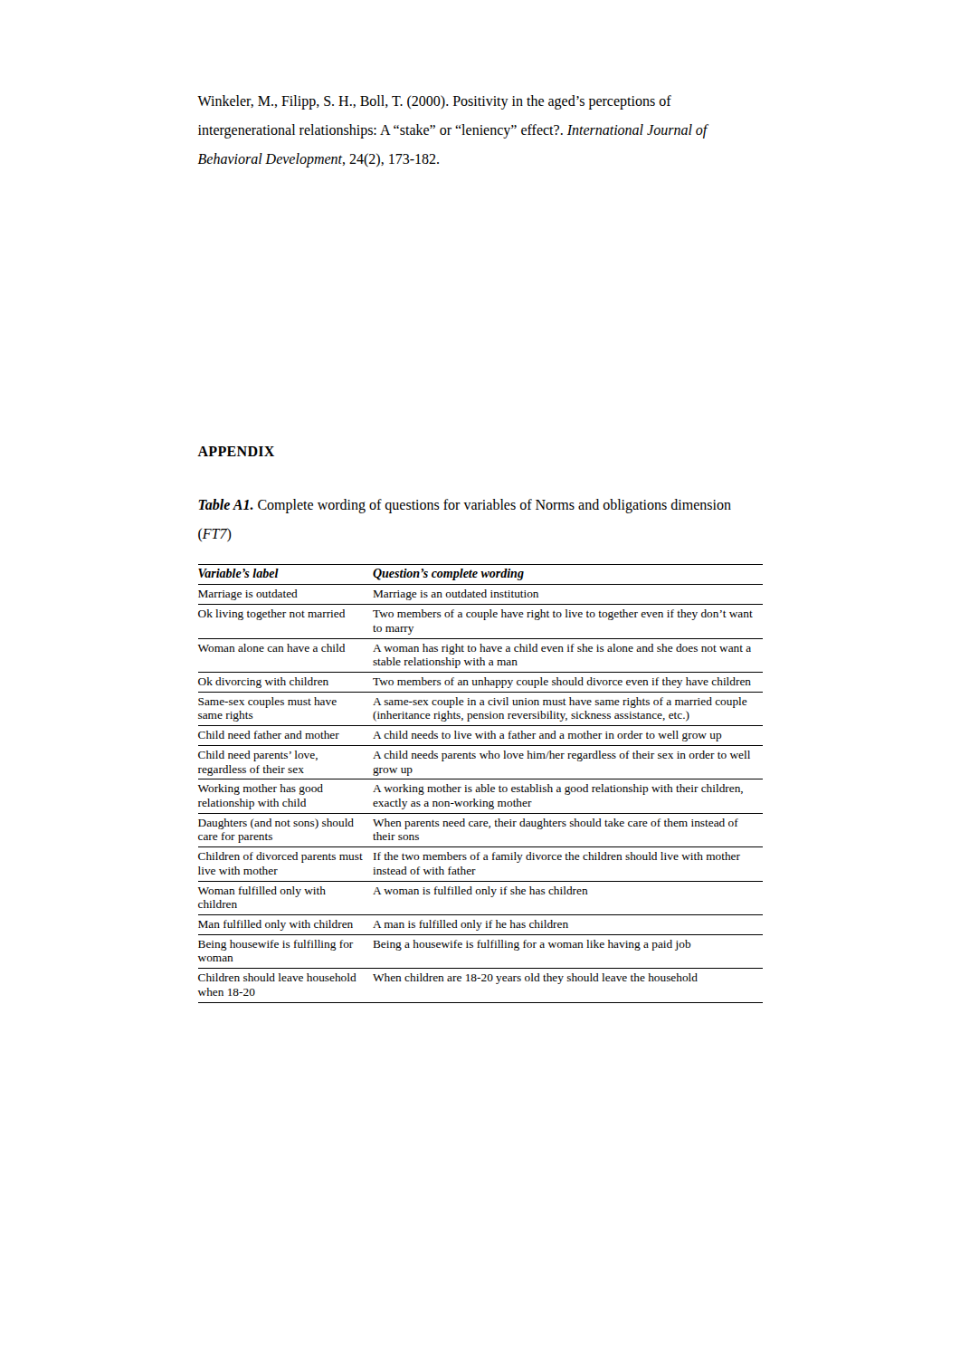Winkeler, M., Filipp, S. H., Boll, T. (2000). Positivity in the aged’s perceptions of intergenerational relationships: A “stake” or “leniency” effect?. International Journal of Behavioral Development, 24(2), 173-182.
APPENDIX
Table A1. Complete wording of questions for variables of Norms and obligations dimension (FT7)
| Variable’s label | Question’s complete wording |
| --- | --- |
| Marriage is outdated | Marriage is an outdated institution |
| Ok living together not married | Two members of a couple have right to live to together even if they don’t want to marry |
| Woman alone can have a child | A woman has right to have a child even if she is alone and she does not want a stable relationship with a man |
| Ok divorcing with children | Two members of an unhappy couple should divorce even if they have children |
| Same-sex couples must have same rights | A same-sex couple in a civil union must have same rights of a married couple (inheritance rights, pension reversibility, sickness assistance, etc.) |
| Child need father and mother | A child needs to live with a father and a mother in order to well grow up |
| Child need parents’ love, regardless of their sex | A child needs parents who love him/her regardless of their sex in order to well grow up |
| Working mother has good relationship with child | A working mother is able to establish a good relationship with their children, exactly as a non-working mother |
| Daughters (and not sons) should care for parents | When parents need care, their daughters should take care of them instead of their sons |
| Children of divorced parents must live with mother | If the two members of a family divorce the children should live with mother instead of with father |
| Woman fulfilled only with children | A woman is fulfilled only if she has children |
| Man fulfilled only with children | A man is fulfilled only if he has children |
| Being housewife is fulfilling for woman | Being a housewife is fulfilling for a woman like having a paid job |
| Children should leave household when 18-20 | When children are 18-20 years old they should leave the household |